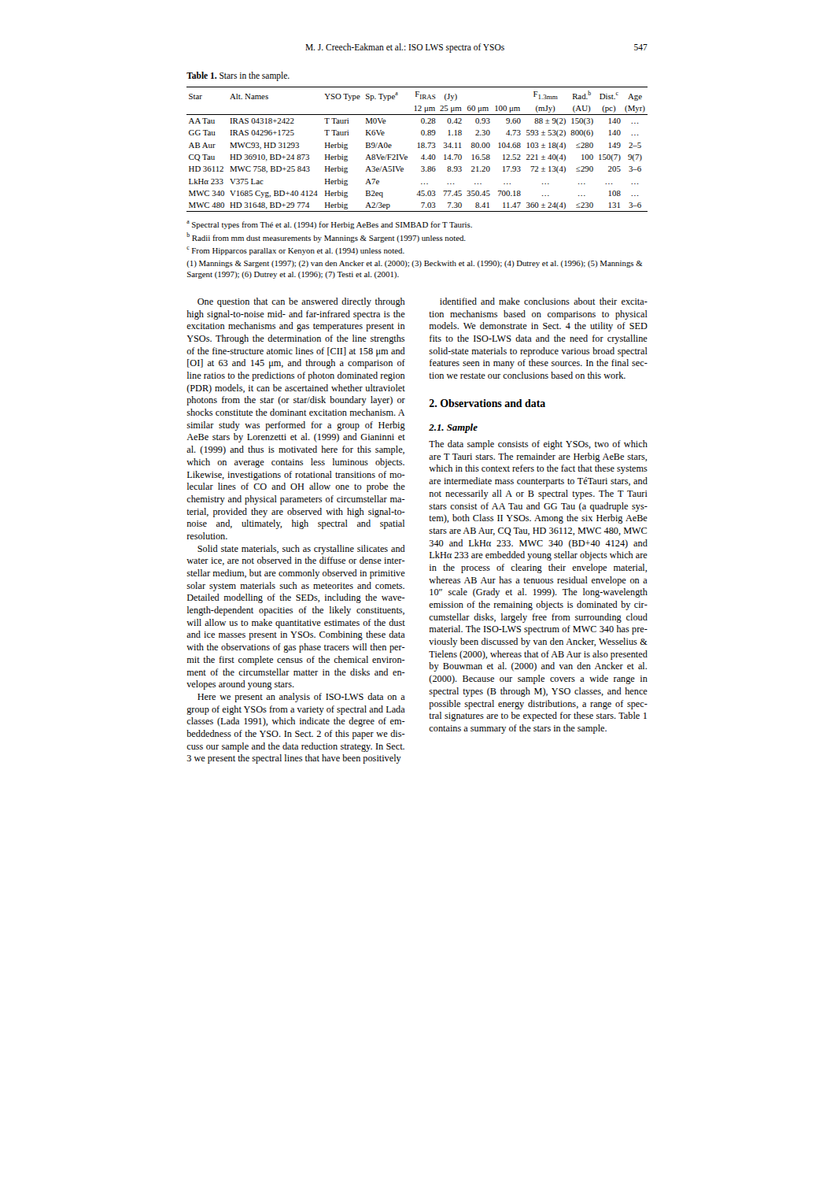M. J. Creech-Eakman et al.: ISO LWS spectra of YSOs
547
Table 1. Stars in the sample.
| Star | Alt. Names | YSO Type | Sp. Type a | F IRAS | (Jy) | | | F 1.3mm | Rad. b | Dist. c | Age |
| | | | | 12 μm | 25 μm | 60 μm | 100 μm | (mJy) | (AU) | (pc) | (Myr) |
| AA Tau | IRAS 04318+2422 | T Tauri | M0Ve | 0.28 | 0.42 | 0.93 | 9.60 | 88 ± 9(2) | 150(3) | 140 | … |
| GG Tau | IRAS 04296+1725 | T Tauri | K6Ve | 0.89 | 1.18 | 2.30 | 4.73 | 593 ± 53(2) | 800(6) | 140 | … |
| AB Aur | MWC93, HD 31293 | Herbig | B9/A0e | 18.73 | 34.11 | 80.00 | 104.68 | 103 ± 18(4) | ≤280 | 149 | 2–5 |
| CQ Tau | HD 36910, BD+24 873 | Herbig | A8Ve/F2IVe | 4.40 | 14.70 | 16.58 | 12.52 | 221 ± 40(4) | 100 | 150(7) | 9(7) |
| HD 36112 | MWC 758, BD+25 843 | Herbig | A3e/A5IVe | 3.86 | 8.93 | 21.20 | 17.93 | 72 ± 13(4) | ≤290 | 205 | 3–6 |
| LkHα 233 | V375 Lac | Herbig | A7e | … | … | … | … | … | … | … | … |
| MWC 340 | V1685 Cyg, BD+40 4124 | Herbig | B2eq | 45.03 | 77.45 | 350.45 | 700.18 | … | … | 108 | … |
| MWC 480 | HD 31648, BD+29 774 | Herbig | A2/3ep | 7.03 | 7.30 | 8.41 | 11.47 | 360 ± 24(4) | ≤230 | 131 | 3–6 |
a Spectral types from Thé et al. (1994) for Herbig AeBes and SIMBAD for T Tauris.
b Radii from mm dust measurements by Mannings & Sargent (1997) unless noted.
c From Hipparcos parallax or Kenyon et al. (1994) unless noted.
(1) Mannings & Sargent (1997); (2) van den Ancker et al. (2000); (3) Beckwith et al. (1990); (4) Dutrey et al. (1996); (5) Mannings & Sargent (1997); (6) Dutrey et al. (1996); (7) Testi et al. (2001).
One question that can be answered directly through high signal-to-noise mid- and far-infrared spectra is the excitation mechanisms and gas temperatures present in YSOs. Through the determination of the line strengths of the fine-structure atomic lines of [CII] at 158 μm and [OI] at 63 and 145 μm, and through a comparison of line ratios to the predictions of photon dominated region (PDR) models, it can be ascertained whether ultraviolet photons from the star (or star/disk boundary layer) or shocks constitute the dominant excitation mechanism. A similar study was performed for a group of Herbig AeBe stars by Lorenzetti et al. (1999) and Gianinni et al. (1999) and thus is motivated here for this sample, which on average contains less luminous objects. Likewise, investigations of rotational transitions of molecular lines of CO and OH allow one to probe the chemistry and physical parameters of circumstellar material, provided they are observed with high signal-to-noise and, ultimately, high spectral and spatial resolution.
Solid state materials, such as crystalline silicates and water ice, are not observed in the diffuse or dense interstellar medium, but are commonly observed in primitive solar system materials such as meteorites and comets. Detailed modelling of the SEDs, including the wavelength-dependent opacities of the likely constituents, will allow us to make quantitative estimates of the dust and ice masses present in YSOs. Combining these data with the observations of gas phase tracers will then permit the first complete census of the chemical environment of the circumstellar matter in the disks and envelopes around young stars.
Here we present an analysis of ISO-LWS data on a group of eight YSOs from a variety of spectral and Lada classes (Lada 1991), which indicate the degree of embeddedness of the YSO. In Sect. 2 of this paper we discuss our sample and the data reduction strategy. In Sect. 3 we present the spectral lines that have been positively
identified and make conclusions about their excitation mechanisms based on comparisons to physical models. We demonstrate in Sect. 4 the utility of SED fits to the ISO-LWS data and the need for crystalline solid-state materials to reproduce various broad spectral features seen in many of these sources. In the final section we restate our conclusions based on this work.
2. Observations and data
2.1. Sample
The data sample consists of eight YSOs, two of which are T Tauri stars. The remainder are Herbig AeBe stars, which in this context refers to the fact that these systems are intermediate mass counterparts to TéTauri stars, and not necessarily all A or B spectral types. The T Tauri stars consist of AA Tau and GG Tau (a quadruple system), both Class II YSOs. Among the six Herbig AeBe stars are AB Aur, CQ Tau, HD 36112, MWC 480, MWC 340 and LkHα 233. MWC 340 (BD+40 4124) and LkHα 233 are embedded young stellar objects which are in the process of clearing their envelope material, whereas AB Aur has a tenuous residual envelope on a 10″ scale (Grady et al. 1999). The long-wavelength emission of the remaining objects is dominated by circumstellar disks, largely free from surrounding cloud material. The ISO-LWS spectrum of MWC 340 has previously been discussed by van den Ancker, Wesselius & Tielens (2000), whereas that of AB Aur is also presented by Bouwman et al. (2000) and van den Ancker et al. (2000). Because our sample covers a wide range in spectral types (B through M), YSO classes, and hence possible spectral energy distributions, a range of spectral signatures are to be expected for these stars. Table 1 contains a summary of the stars in the sample.